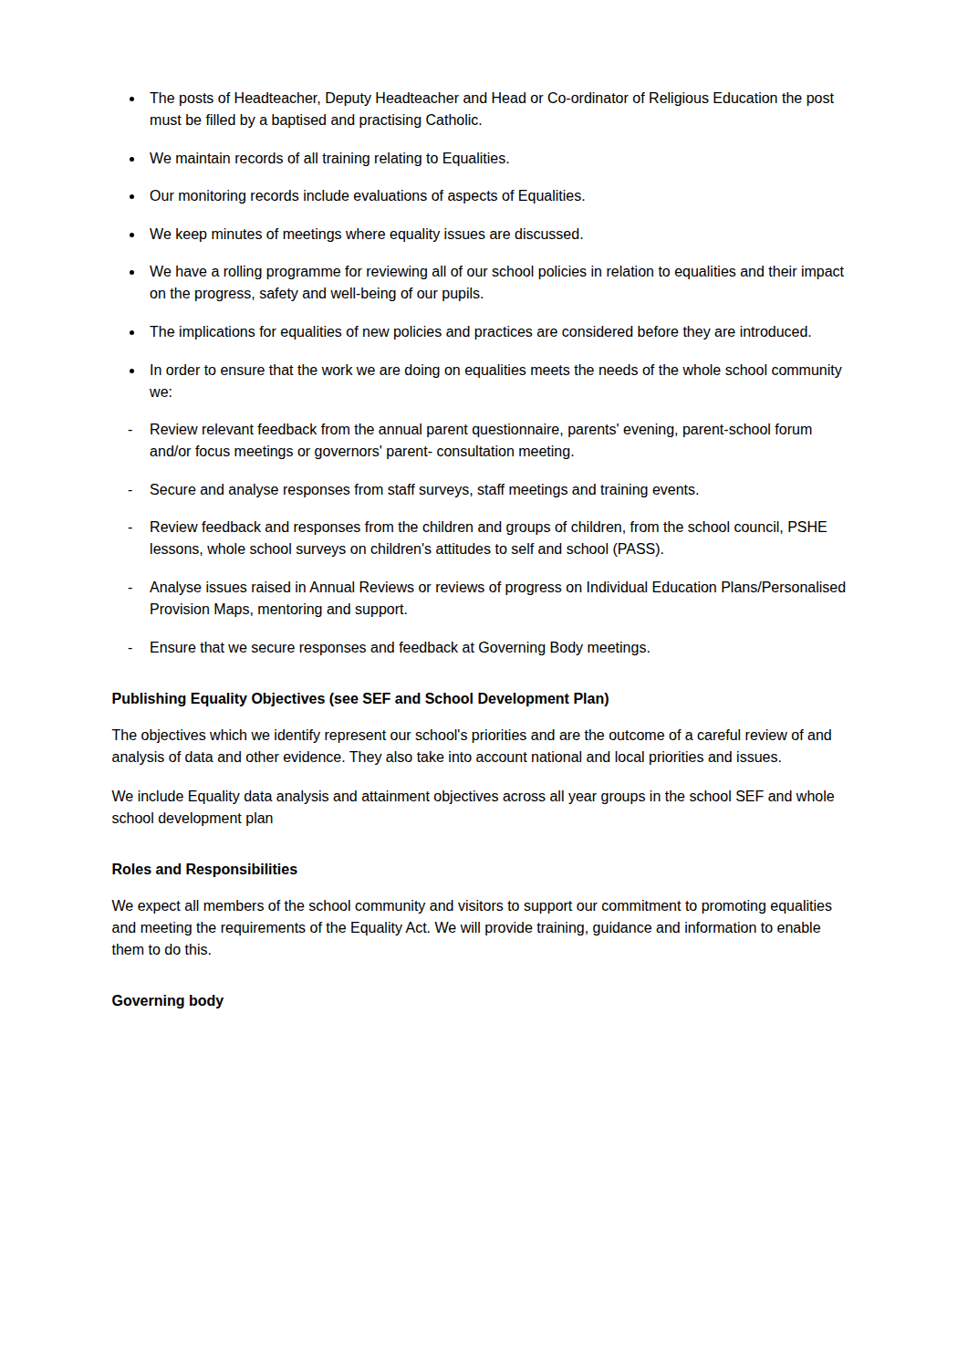The posts of Headteacher, Deputy Headteacher and Head or Co-ordinator of Religious Education the post must be filled by a baptised and practising Catholic.
We maintain records of all training relating to Equalities.
Our monitoring records include evaluations of aspects of Equalities.
We keep minutes of meetings where equality issues are discussed.
We have a rolling programme for reviewing all of our school policies in relation to equalities and their impact on the progress, safety and well-being of our pupils.
The implications for equalities of new policies and practices are considered before they are introduced.
In order to ensure that the work we are doing on equalities meets the needs of the whole school community we:
Review relevant feedback from the annual parent questionnaire, parents' evening, parent-school forum and/or focus meetings or governors' parent- consultation meeting.
Secure and analyse responses from staff surveys, staff meetings and training events.
Review feedback and responses from the children and groups of children, from the school council, PSHE lessons, whole school surveys on children's attitudes to self and school (PASS).
Analyse issues raised in Annual Reviews or reviews of progress on Individual Education Plans/Personalised Provision Maps, mentoring and support.
Ensure that we secure responses and feedback at Governing Body meetings.
Publishing Equality Objectives (see SEF and School Development Plan)
The objectives which we identify represent our school's priorities and are the outcome of a careful review of and analysis of data and other evidence. They also take into account national and local priorities and issues.
We include Equality data analysis and attainment objectives across all year groups in the school SEF and whole school development plan
Roles and Responsibilities
We expect all members of the school community and visitors to support our commitment to promoting equalities and meeting the requirements of the Equality Act. We will provide training, guidance and information to enable them to do this.
Governing body